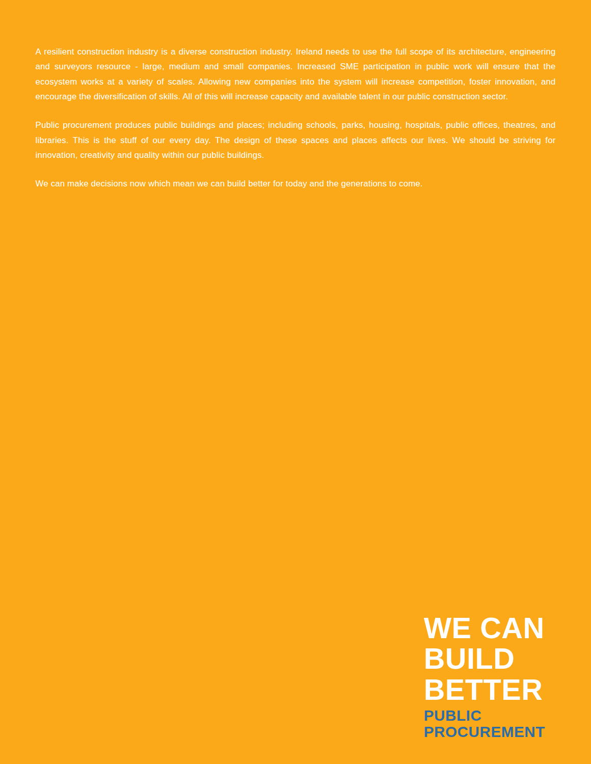A resilient construction industry is a diverse construction industry. Ireland needs to use the full scope of its architecture, engineering and surveyors resource - large, medium and small companies. Increased SME participation in public work will ensure that the ecosystem works at a variety of scales. Allowing new companies into the system will increase competition, foster innovation, and encourage the diversification of skills. All of this will increase capacity and available talent in our public construction sector.
Public procurement produces public buildings and places; including schools, parks, housing, hospitals, public offices, theatres, and libraries. This is the stuff of our every day. The design of these spaces and places affects our lives. We should be striving for innovation, creativity and quality within our public buildings.
We can make decisions now which mean we can build better for today and the generations to come.
We can
build
better
Public
Procurement